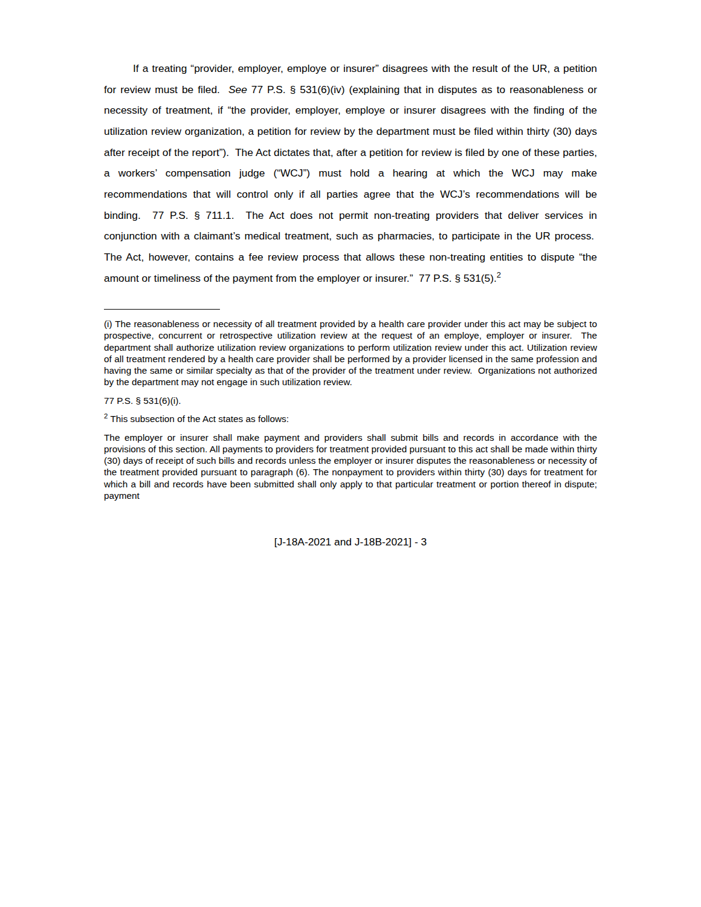If a treating “provider, employer, employe or insurer” disagrees with the result of the UR, a petition for review must be filed. See 77 P.S. § 531(6)(iv) (explaining that in disputes as to reasonableness or necessity of treatment, if “the provider, employer, employe or insurer disagrees with the finding of the utilization review organization, a petition for review by the department must be filed within thirty (30) days after receipt of the report”). The Act dictates that, after a petition for review is filed by one of these parties, a workers’ compensation judge (“WCJ”) must hold a hearing at which the WCJ may make recommendations that will control only if all parties agree that the WCJ’s recommendations will be binding. 77 P.S. § 711.1. The Act does not permit non-treating providers that deliver services in conjunction with a claimant’s medical treatment, such as pharmacies, to participate in the UR process. The Act, however, contains a fee review process that allows these non-treating entities to dispute “the amount or timeliness of the payment from the employer or insurer.” 77 P.S. § 531(5).2
(i) The reasonableness or necessity of all treatment provided by a health care provider under this act may be subject to prospective, concurrent or retrospective utilization review at the request of an employe, employer or insurer. The department shall authorize utilization review organizations to perform utilization review under this act. Utilization review of all treatment rendered by a health care provider shall be performed by a provider licensed in the same profession and having the same or similar specialty as that of the provider of the treatment under review. Organizations not authorized by the department may not engage in such utilization review.
77 P.S. § 531(6)(i).
2 This subsection of the Act states as follows:
The employer or insurer shall make payment and providers shall submit bills and records in accordance with the provisions of this section. All payments to providers for treatment provided pursuant to this act shall be made within thirty (30) days of receipt of such bills and records unless the employer or insurer disputes the reasonableness or necessity of the treatment provided pursuant to paragraph (6). The nonpayment to providers within thirty (30) days for treatment for which a bill and records have been submitted shall only apply to that particular treatment or portion thereof in dispute; payment
[J-18A-2021 and J-18B-2021] - 3